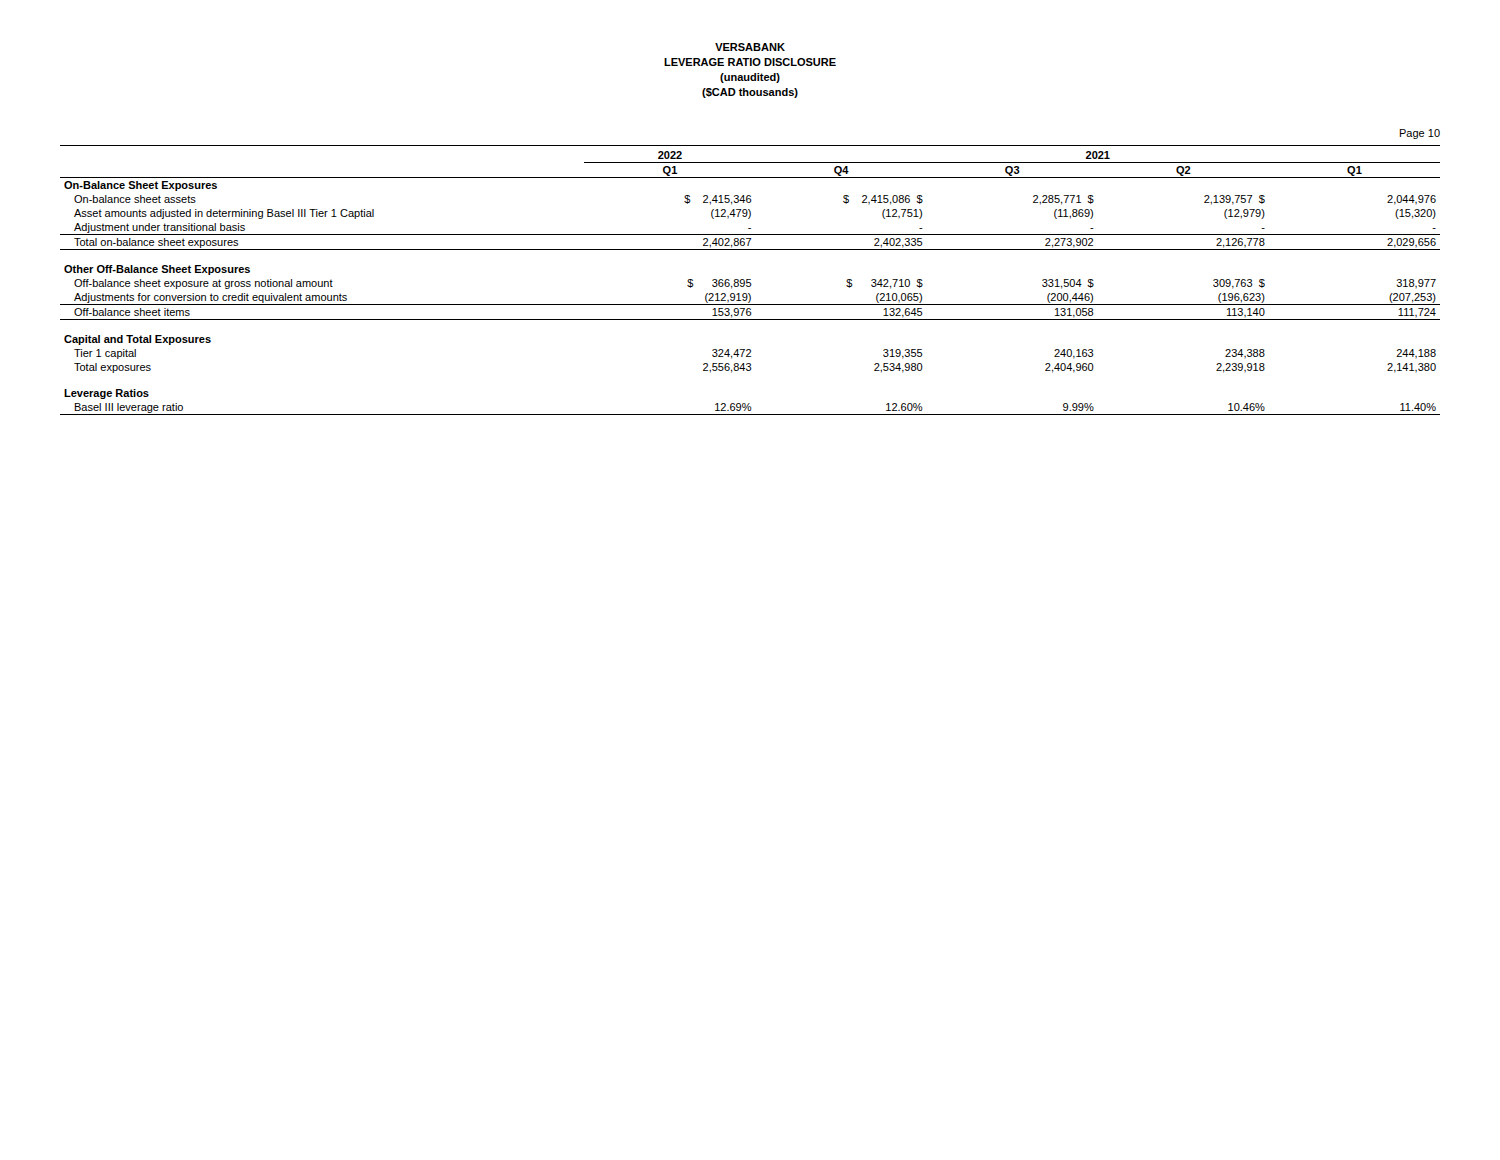VERSABANK
LEVERAGE RATIO DISCLOSURE
(unaudited)
($CAD thousands)
Page 10
| | 2022 | 2021 |
| | Q1 | Q4 | Q3 | Q2 | Q1 |
| On-Balance Sheet Exposures | | | | | |
| On-balance sheet assets | $ 2,415,346 | $ 2,415,086 $ | 2,285,771 $ | 2,139,757 $ | 2,044,976 |
| Asset amounts adjusted in determining Basel III Tier 1 Captial | (12,479) | (12,751) | (11,869) | (12,979) | (15,320) |
| Adjustment under transitional basis | - | - | - | - | - |
| Total on-balance sheet exposures | 2,402,867 | 2,402,335 | 2,273,902 | 2,126,778 | 2,029,656 |
| Other Off-Balance Sheet Exposures | | | | | |
| Off-balance sheet exposure at gross notional amount | $ 366,895 | $ 342,710 $ | 331,504 $ | 309,763 $ | 318,977 |
| Adjustments for conversion to credit equivalent amounts | (212,919) | (210,065) | (200,446) | (196,623) | (207,253) |
| Off-balance sheet items | 153,976 | 132,645 | 131,058 | 113,140 | 111,724 |
| Capital and Total Exposures | | | | | |
| Tier 1 capital | 324,472 | 319,355 | 240,163 | 234,388 | 244,188 |
| Total exposures | 2,556,843 | 2,534,980 | 2,404,960 | 2,239,918 | 2,141,380 |
| Leverage Ratios | | | | | |
| Basel III leverage ratio | 12.69% | 12.60% | 9.99% | 10.46% | 11.40% |